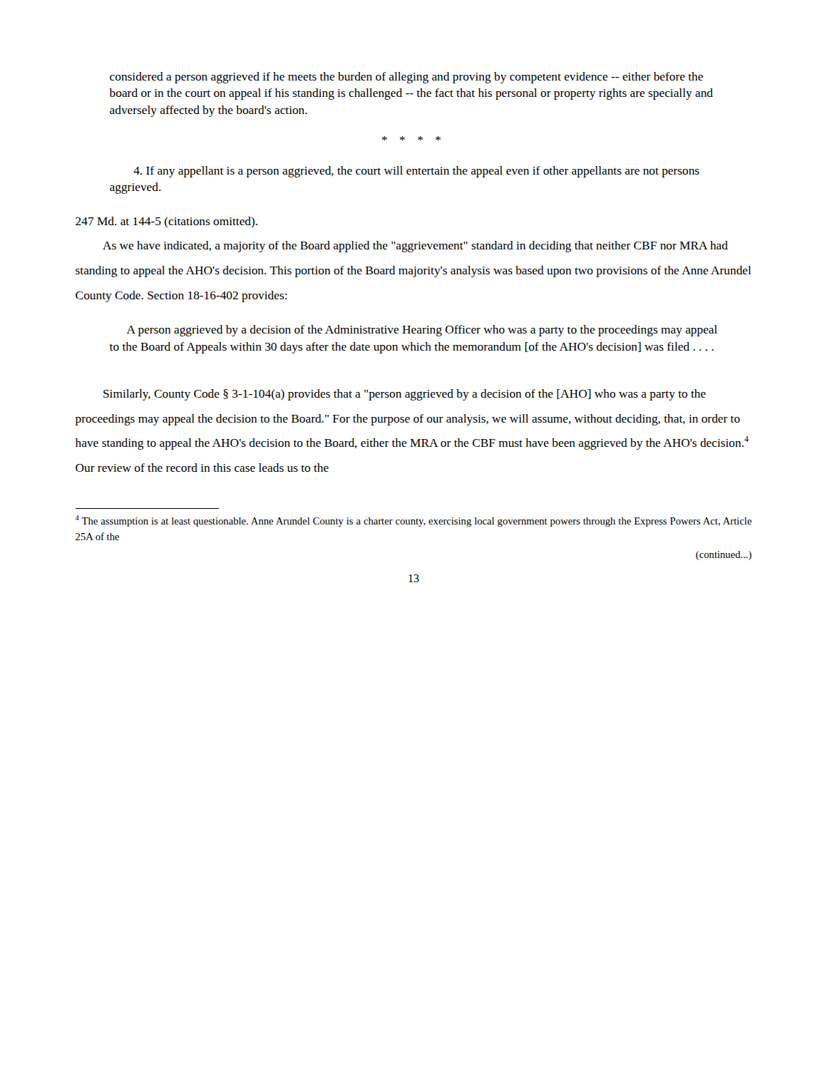considered a person aggrieved if he meets the burden of alleging and proving by competent evidence -- either before the board or in the court on appeal if his standing is challenged -- the fact that his personal or property rights are specially and adversely affected by the board's action.
* * * *
4. If any appellant is a person aggrieved, the court will entertain the appeal even if other appellants are not persons aggrieved.
247 Md. at 144-5 (citations omitted).
As we have indicated, a majority of the Board applied the "aggrievement" standard in deciding that neither CBF nor MRA had standing to appeal the AHO's decision. This portion of the Board majority's analysis was based upon two provisions of the Anne Arundel County Code. Section 18-16-402 provides:
A person aggrieved by a decision of the Administrative Hearing Officer who was a party to the proceedings may appeal to the Board of Appeals within 30 days after the date upon which the memorandum [of the AHO's decision] was filed . . . .
Similarly, County Code § 3-1-104(a) provides that a "person aggrieved by a decision of the [AHO] who was a party to the proceedings may appeal the decision to the Board." For the purpose of our analysis, we will assume, without deciding, that, in order to have standing to appeal the AHO's decision to the Board, either the MRA or the CBF must have been aggrieved by the AHO's decision.4 Our review of the record in this case leads us to the
4 The assumption is at least questionable. Anne Arundel County is a charter county, exercising local government powers through the Express Powers Act, Article 25A of the
(continued...)
13